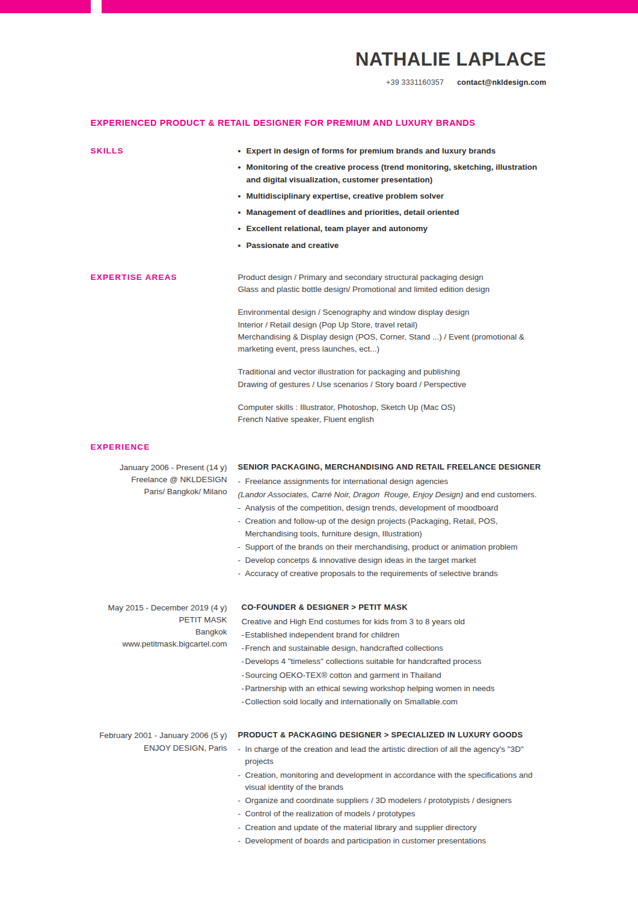Nathalie Laplace
+39 3331160357 contact@nkldesign.com
Experienced product & retail designer for premium and luxury brands
Skills
Expert in design of forms for premium brands and luxury brands
Monitoring of the creative process (trend monitoring, sketching, illustration and digital visualization, customer presentation)
Multidisciplinary expertise, creative problem solver
Management of deadlines and priorities, detail oriented
Excellent relational, team player and autonomy
Passionate and creative
Expertise areas
Product design / Primary and secondary structural packaging design
Glass and plastic bottle design/ Promotional and limited edition design
Environmental design / Scenography and window display design
Interior / Retail design (Pop Up Store, travel retail)
Merchandising & Display design (POS, Corner, Stand ...) / Event (promotional & marketing event, press launches, ect...)
Traditional and vector illustration for packaging and publishing
Drawing of gestures / Use scenarios / Story board / Perspective
Computer skills : Illustrator, Photoshop, Sketch Up (Mac OS)
French Native speaker, Fluent english
Experience
January 2006 - Present (14 y) Freelance @ NKLDESIGN Paris/ Bangkok/ Milano
Senior packaging, merchandising and retail freelance designer
Freelance assignments for international design agencies
(Landor Associates, Carré Noir, Dragon Rouge, Enjoy Design) and end customers.
Analysis of the competition, design trends, development of moodboard
Creation and follow-up of the design projects (Packaging, Retail, POS, Merchandising tools, furniture design, Illustration)
Support of the brands on their merchandising, product or animation problem
Develop concetps & innovative design ideas in the target market
Accuracy of creative proposals to the requirements of selective brands
May 2015 - December 2019 (4 y) PETIT MASK Bangkok www.petitmask.bigcartel.com
Co-founder & designer > Petit Mask
Creative and High End costumes for kids from 3 to 8 years old
Established independent brand for children
French and sustainable design, handcrafted collections
Develops 4 "timeless" collections suitable for handcrafted process
Sourcing OEKO-TEX® cotton and garment in Thailand
Partnership with an ethical sewing workshop helping women in needs
Collection sold locally and internationally on Smallable.com
February 2001 - January 2006 (5 y) ENJOY DESIGN, Paris
Product & packaging designer > specialized in luxury goods
In charge of the creation and lead the artistic direction of all the agency's "3D" projects
Creation, monitoring and development in accordance with the specifications and visual identity of the brands
Organize and coordinate suppliers / 3D modelers / prototypists / designers
Control of the realization of models / prototypes
Creation and update of the material library and supplier directory
Development of boards and participation in customer presentations